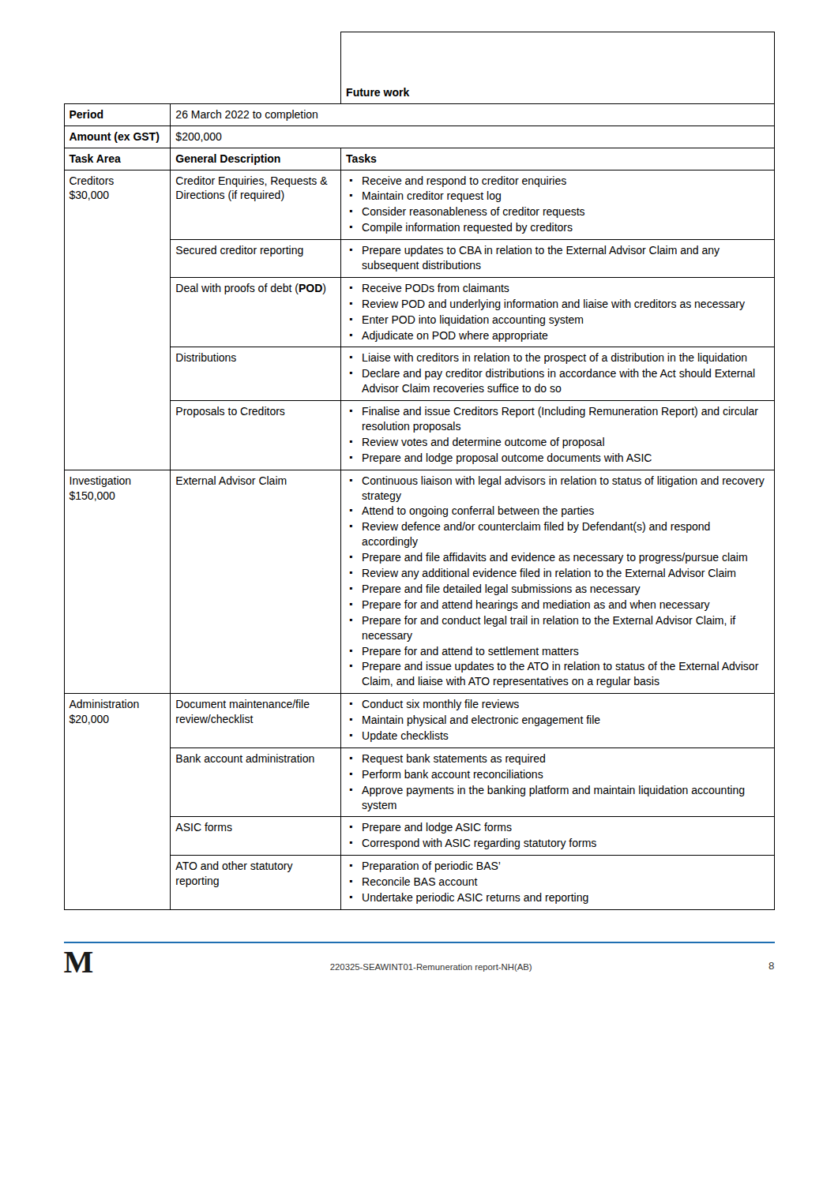| | | Future work |
| Period | 26 March 2022 to completion |
| Amount (ex GST) | $200,000 |
| Task Area | General Description | Tasks |
| Creditors $30,000 | Creditor Enquiries, Requests & Directions (if required) | Receive and respond to creditor enquiries Maintain creditor request log Consider reasonableness of creditor requests Compile information requested by creditors |
| Secured creditor reporting | Prepare updates to CBA in relation to the External Advisor Claim and any subsequent distributions |
| Deal with proofs of debt ( POD ) | Receive PODs from claimants Review POD and underlying information and liaise with creditors as necessary Enter POD into liquidation accounting system Adjudicate on POD where appropriate |
| Distributions | Liaise with creditors in relation to the prospect of a distribution in the liquidation Declare and pay creditor distributions in accordance with the Act should External Advisor Claim recoveries suffice to do so |
| Proposals to Creditors | Finalise and issue Creditors Report (Including Remuneration Report) and circular resolution proposals Review votes and determine outcome of proposal Prepare and lodge proposal outcome documents with ASIC |
| Investigation $150,000 | External Advisor Claim | Continuous liaison with legal advisors in relation to status of litigation and recovery strategy Attend to ongoing conferral between the parties Review defence and/or counterclaim filed by Defendant(s) and respond accordingly Prepare and file affidavits and evidence as necessary to progress/pursue claim Review any additional evidence filed in relation to the External Advisor Claim Prepare and file detailed legal submissions as necessary Prepare for and attend hearings and mediation as and when necessary Prepare for and conduct legal trail in relation to the External Advisor Claim, if necessary Prepare for and attend to settlement matters Prepare and issue updates to the ATO in relation to status of the External Advisor Claim, and liaise with ATO representatives on a regular basis |
| Administration $20,000 | Document maintenance/file review/checklist | Conduct six monthly file reviews Maintain physical and electronic engagement file Update checklists |
| Bank account administration | Request bank statements as required Perform bank account reconciliations Approve payments in the banking platform and maintain liquidation accounting system |
| ASIC forms | Prepare and lodge ASIC forms Correspond with ASIC regarding statutory forms |
| ATO and other statutory reporting | Preparation of periodic BAS’ Reconcile BAS account Undertake periodic ASIC returns and reporting |
M
220325-SEAWINT01-Remuneration report-NH(AB)
8